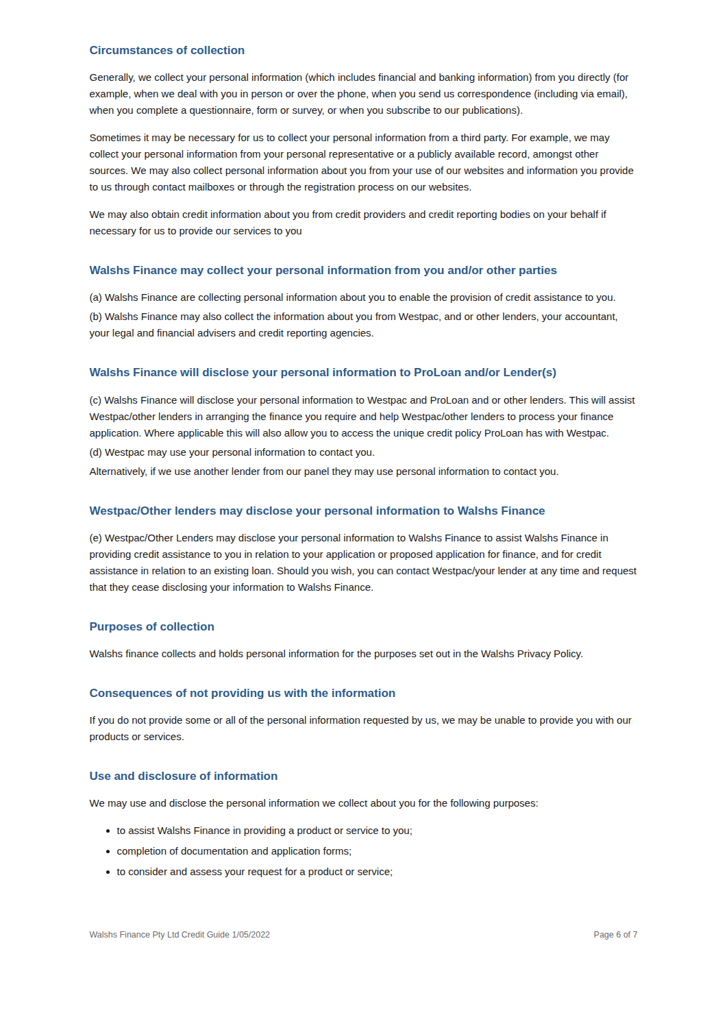Circumstances of collection
Generally, we collect your personal information (which includes financial and banking information) from you directly (for example, when we deal with you in person or over the phone, when you send us correspondence (including via email), when you complete a questionnaire, form or survey, or when you subscribe to our publications).
Sometimes it may be necessary for us to collect your personal information from a third party. For example, we may collect your personal information from your personal representative or a publicly available record, amongst other sources. We may also collect personal information about you from your use of our websites and information you provide to us through contact mailboxes or through the registration process on our websites.
We may also obtain credit information about you from credit providers and credit reporting bodies on your behalf if necessary for us to provide our services to you
Walshs Finance may collect your personal information from you and/or other parties
(a) Walshs Finance are collecting personal information about you to enable the provision of credit assistance to you.
(b) Walshs Finance may also collect the information about you from Westpac, and or other lenders, your accountant, your legal and financial advisers and credit reporting agencies.
Walshs Finance will disclose your personal information to ProLoan and/or Lender(s)
(c) Walshs Finance will disclose your personal information to Westpac and ProLoan and or other lenders. This will assist Westpac/other lenders in arranging the finance you require and help Westpac/other lenders to process your finance application. Where applicable this will also allow you to access the unique credit policy ProLoan has with Westpac.
(d) Westpac may use your personal information to contact you.
Alternatively, if we use another lender from our panel they may use personal information to contact you.
Westpac/Other lenders may disclose your personal information to Walshs Finance
(e) Westpac/Other Lenders may disclose your personal information to Walshs Finance to assist Walshs Finance in providing credit assistance to you in relation to your application or proposed application for finance, and for credit assistance in relation to an existing loan. Should you wish, you can contact Westpac/your lender at any time and request that they cease disclosing your information to Walshs Finance.
Purposes of collection
Walshs finance collects and holds personal information for the purposes set out in the Walshs Privacy Policy.
Consequences of not providing us with the information
If you do not provide some or all of the personal information requested by us, we may be unable to provide you with our products or services.
Use and disclosure of information
We may use and disclose the personal information we collect about you for the following purposes:
to assist Walshs Finance in providing a product or service to you;
completion of documentation and application forms;
to consider and assess your request for a product or service;
Walshs Finance Pty Ltd Credit Guide 1/05/2022 Page 6 of 7